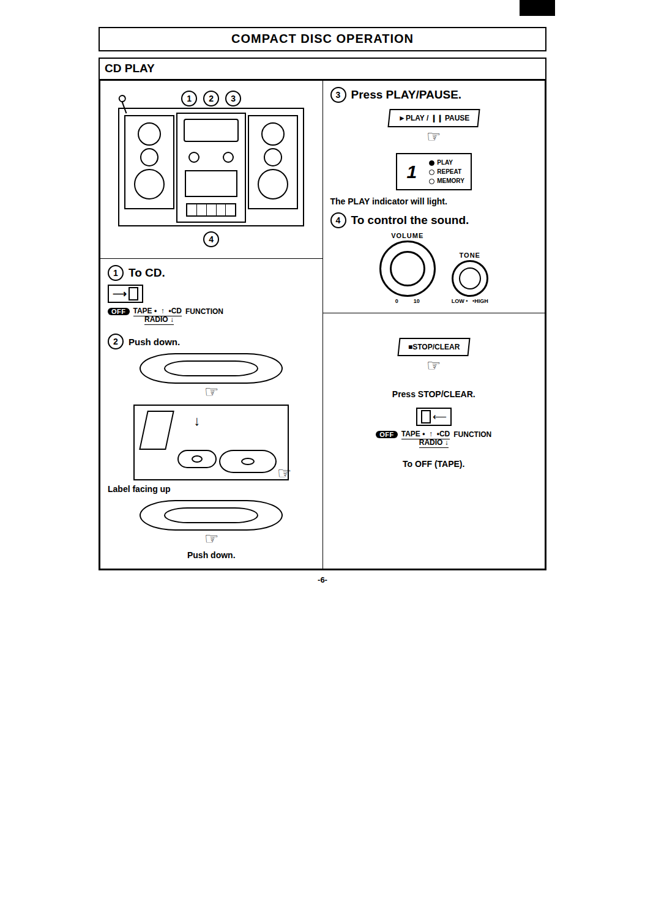COMPACT DISC OPERATION
CD PLAY
| 1 2 3 4 1 To CD. ⟶ OFF TAPE • ↑ •CD FUNCTION RADIO ↓ 2 Push down. ☞ ↓ ☞ Label facing up ☞ Push down. | 3 Press PLAY/PAUSE. ►PLAY / ❙❙ PAUSE ☞ 1 PLAY REPEAT MEMORY The PLAY indicator will light. 4 To control the sound. VOLUME 0 10 TONE LOW • •HIGH ■STOP/CLEAR ☞ Press STOP/CLEAR. ⟵ OFF TAPE • ↑ •CD FUNCTION RADIO ↓ To OFF (TAPE). |
-6-